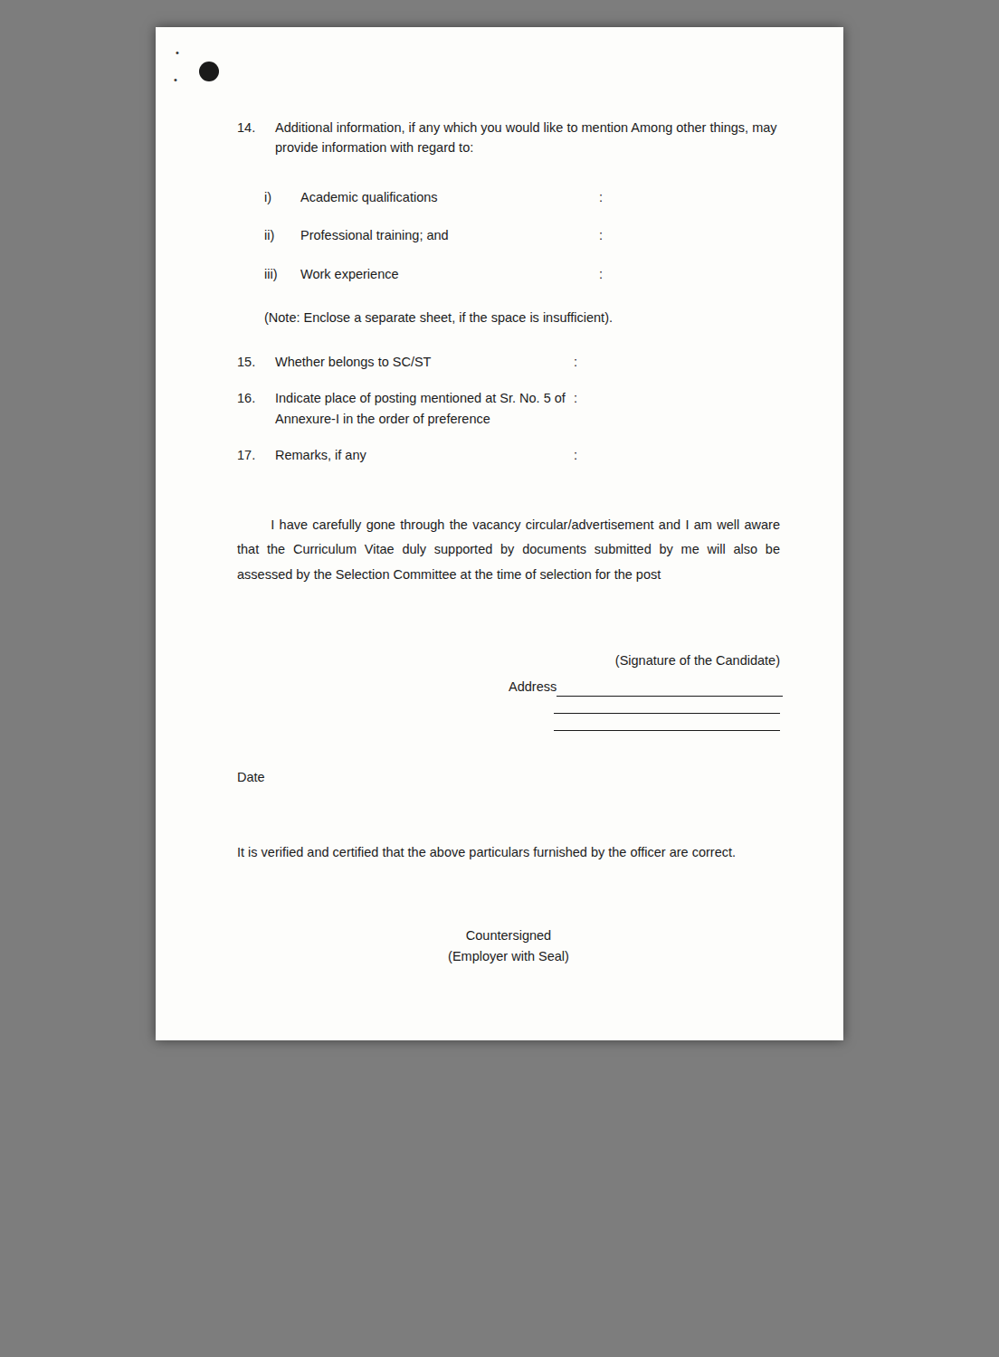• •
| 14. | Additional information, if any which you would like to mention Among other things, may provide information with regard to: |
| i) | Academic qualifications | : | |
| ii) | Professional training; and | : | |
| iii) | Work experience | : | |
(Note: Enclose a separate sheet, if the space is insufficient).
| 15. | Whether belongs to SC/ST | : | |
| 16. | Indicate place of posting mentioned at Sr. No. 5 of Annexure-I in the order of preference | : | |
| 17. | Remarks, if any | : | |
I have carefully gone through the vacancy circular/advertisement and I am well aware that the Curriculum Vitae duly supported by documents submitted by me will also be assessed by the Selection Committee at the time of selection for the post
(Signature of the Candidate)
Address
Date
It is verified and certified that the above particulars furnished by the officer are correct.
Countersigned
(Employer with Seal)